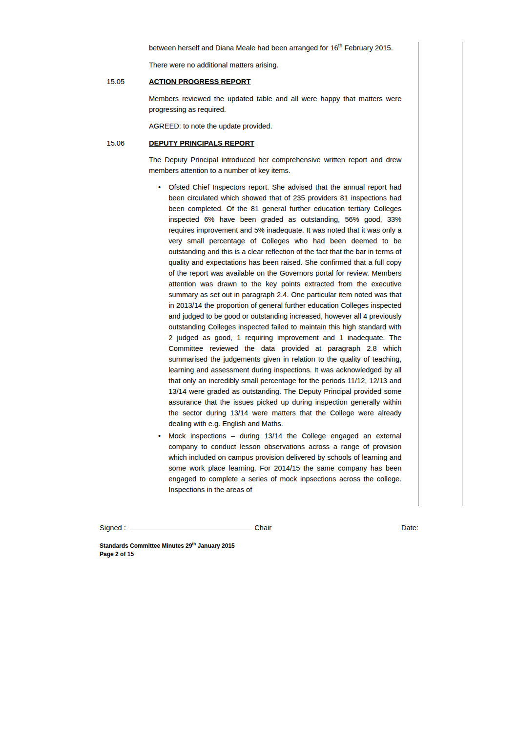between herself and Diana Meale had been arranged for 16th February 2015.
There were no additional matters arising.
15.05
ACTION PROGRESS REPORT
Members reviewed the updated table and all were happy that matters were progressing as required.
AGREED: to note the update provided.
15.06
DEPUTY PRINCIPALS REPORT
The Deputy Principal introduced her comprehensive written report and drew members attention to a number of key items.
Ofsted Chief Inspectors report. She advised that the annual report had been circulated which showed that of 235 providers 81 inspections had been completed. Of the 81 general further education tertiary Colleges inspected 6% have been graded as outstanding, 56% good, 33% requires improvement and 5% inadequate. It was noted that it was only a very small percentage of Colleges who had been deemed to be outstanding and this is a clear reflection of the fact that the bar in terms of quality and expectations has been raised. She confirmed that a full copy of the report was available on the Governors portal for review. Members attention was drawn to the key points extracted from the executive summary as set out in paragraph 2.4. One particular item noted was that in 2013/14 the proportion of general further education Colleges inspected and judged to be good or outstanding increased, however all 4 previously outstanding Colleges inspected failed to maintain this high standard with 2 judged as good, 1 requiring improvement and 1 inadequate. The Committee reviewed the data provided at paragraph 2.8 which summarised the judgements given in relation to the quality of teaching, learning and assessment during inspections. It was acknowledged by all that only an incredibly small percentage for the periods 11/12, 12/13 and 13/14 were graded as outstanding. The Deputy Principal provided some assurance that the issues picked up during inspection generally within the sector during 13/14 were matters that the College were already dealing with e.g. English and Maths.
Mock inspections – during 13/14 the College engaged an external company to conduct lesson observations across a range of provision which included on campus provision delivered by schools of learning and some work place learning. For 2014/15 the same company has been engaged to complete a series of mock inpsections across the college. Inspections in the areas of
Signed : Chair Date:
Standards Committee Minutes 29th January 2015
Page 2 of 15